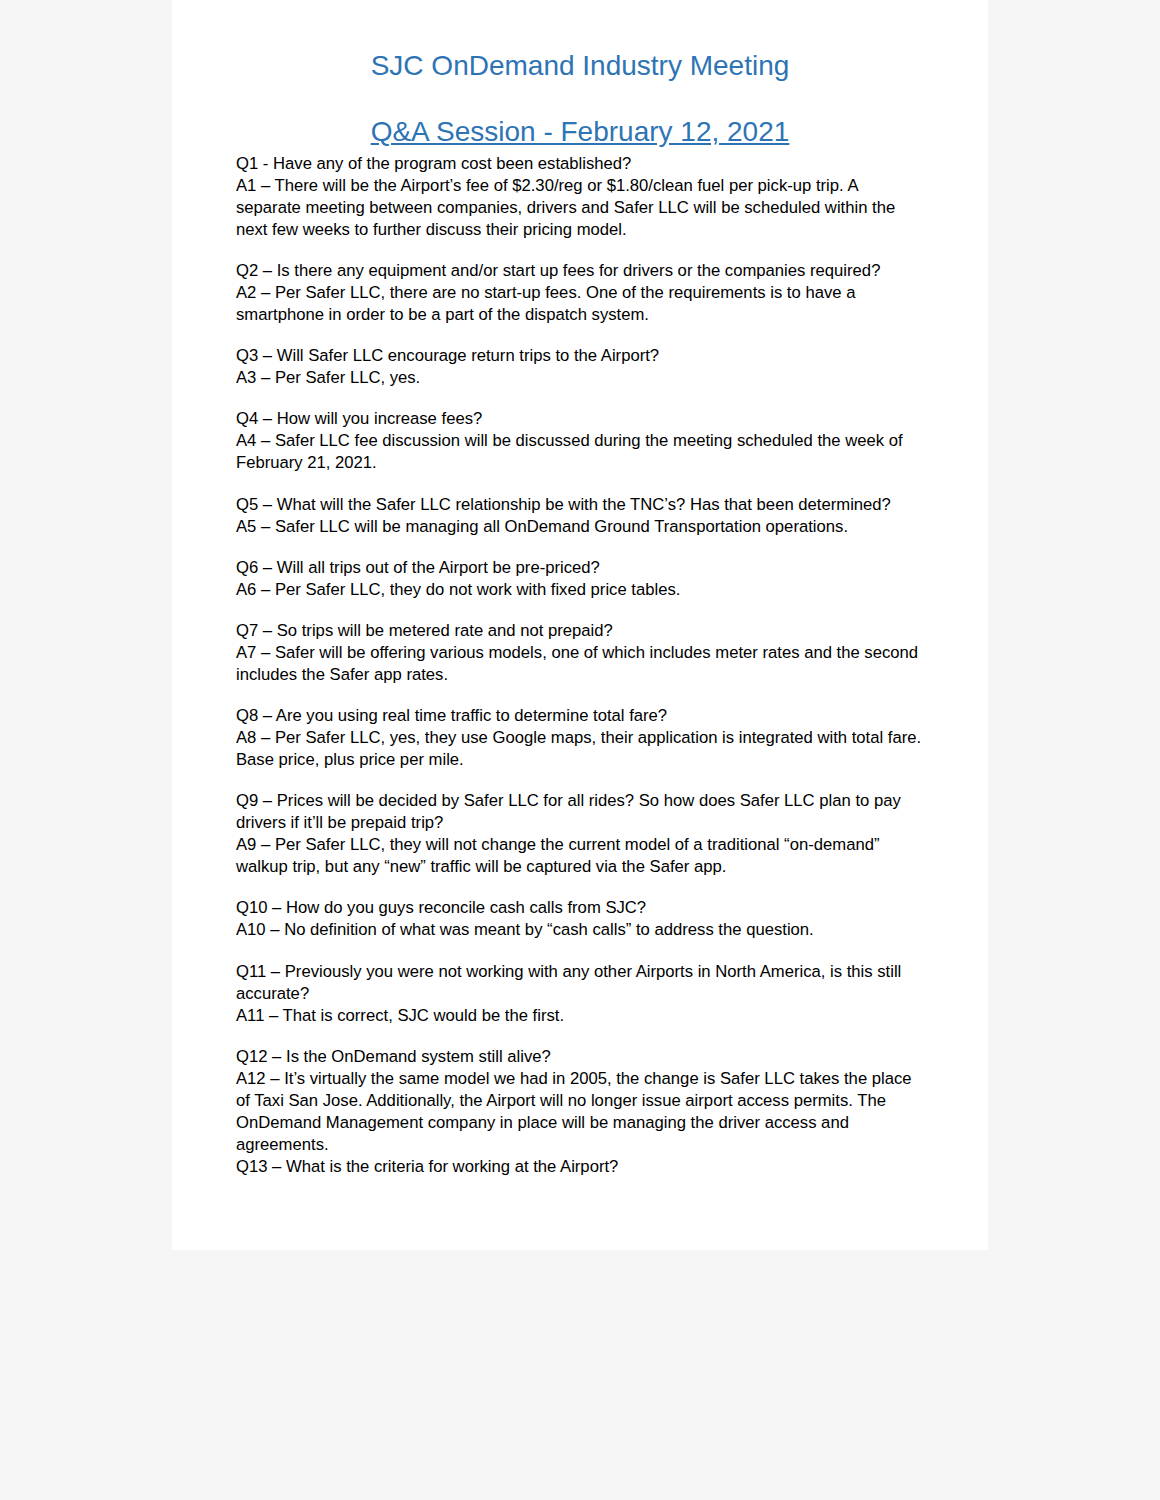SJC OnDemand Industry Meeting
Q&A Session - February 12, 2021
Q1 - Have any of the program cost been established?
A1 – There will be the Airport’s fee of $2.30/reg or $1.80/clean fuel per pick-up trip. A separate meeting between companies, drivers and Safer LLC will be scheduled within the next few weeks to further discuss their pricing model.
Q2 – Is there any equipment and/or start up fees for drivers or the companies required?
A2 – Per Safer LLC, there are no start-up fees. One of the requirements is to have a smartphone in order to be a part of the dispatch system.
Q3 – Will Safer LLC encourage return trips to the Airport?
A3 – Per Safer LLC, yes.
Q4 – How will you increase fees?
A4 – Safer LLC fee discussion will be discussed during the meeting scheduled the week of February 21, 2021.
Q5 – What will the Safer LLC relationship be with the TNC’s? Has that been determined?
A5 – Safer LLC will be managing all OnDemand Ground Transportation operations.
Q6 – Will all trips out of the Airport be pre-priced?
A6 – Per Safer LLC, they do not work with fixed price tables.
Q7 – So trips will be metered rate and not prepaid?
A7 – Safer will be offering various models, one of which includes meter rates and the second includes the Safer app rates.
Q8 – Are you using real time traffic to determine total fare?
A8 – Per Safer LLC, yes, they use Google maps, their application is integrated with total fare. Base price, plus price per mile.
Q9 – Prices will be decided by Safer LLC for all rides? So how does Safer LLC plan to pay drivers if it’ll be prepaid trip?
A9 – Per Safer LLC, they will not change the current model of a traditional “on-demand” walkup trip, but any “new” traffic will be captured via the Safer app.
Q10 – How do you guys reconcile cash calls from SJC?
A10 – No definition of what was meant by “cash calls” to address the question.
Q11 – Previously you were not working with any other Airports in North America, is this still accurate?
A11 – That is correct, SJC would be the first.
Q12 – Is the OnDemand system still alive?
A12 – It’s virtually the same model we had in 2005, the change is Safer LLC takes the place of Taxi San Jose. Additionally, the Airport will no longer issue airport access permits. The OnDemand Management company in place will be managing the driver access and agreements.
Q13 – What is the criteria for working at the Airport?